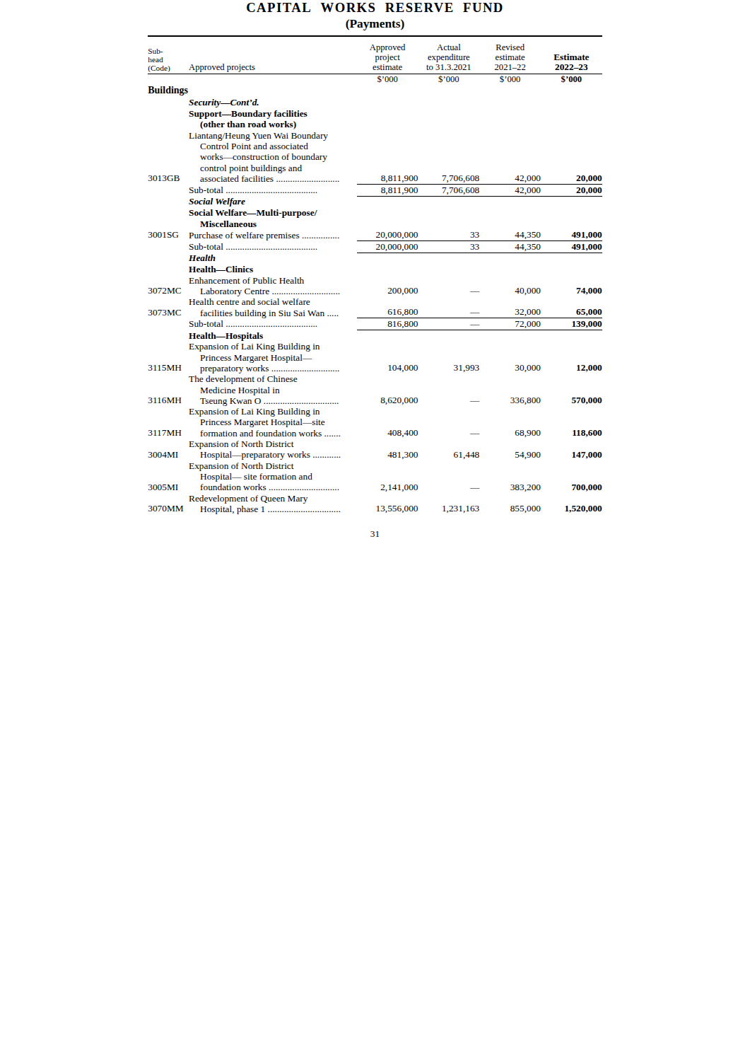CAPITAL WORKS RESERVE FUND
(Payments)
| Sub- head (Code) | Approved projects | Approved project estimate | Actual expenditure to 31.3.2021 | Revised estimate 2021–22 | Estimate 2022–23 |
| --- | --- | --- | --- | --- | --- |
| | | $’000 | $’000 | $’000 | $’000 |
| Buildings |
| | Security—Cont’d. | | | | |
| | Support—Boundary facilities (other than road works) | | | | |
| 3013GB | Liantang/Heung Yuen Wai Boundary Control Point and associated works—construction of boundary control point buildings and associated facilities ........................... | 8,811,900 | 7,706,608 | 42,000 | 20,000 |
| | Sub-total ....................................... | 8,811,900 | 7,706,608 | 42,000 | 20,000 |
| | Social Welfare | | | | |
| | Social Welfare—Multi-purpose/ Miscellaneous | | | | |
| 3001SG | Purchase of welfare premises ................ | 20,000,000 | 33 | 44,350 | 491,000 |
| | Sub-total ....................................... | 20,000,000 | 33 | 44,350 | 491,000 |
| | Health | | | | |
| | Health—Clinics | | | | |
| 3072MC | Enhancement of Public Health Laboratory Centre ............................. | 200,000 | — | 40,000 | 74,000 |
| 3073MC | Health centre and social welfare facilities building in Siu Sai Wan ..... | 616,800 | — | 32,000 | 65,000 |
| | Sub-total ....................................... | 816,800 | — | 72,000 | 139,000 |
| | Health—Hospitals | | | | |
| 3115MH | Expansion of Lai King Building in Princess Margaret Hospital— preparatory works ............................. | 104,000 | 31,993 | 30,000 | 12,000 |
| 3116MH | The development of Chinese Medicine Hospital in Tseung Kwan O ................................ | 8,620,000 | — | 336,800 | 570,000 |
| 3117MH | Expansion of Lai King Building in Princess Margaret Hospital—site formation and foundation works ....... | 408,400 | — | 68,900 | 118,600 |
| 3004MI | Expansion of North District Hospital—preparatory works ............ | 481,300 | 61,448 | 54,900 | 147,000 |
| 3005MI | Expansion of North District Hospital— site formation and foundation works .............................. | 2,141,000 | — | 383,200 | 700,000 |
| 3070MM | Redevelopment of Queen Mary Hospital, phase 1 ............................... | 13,556,000 | 1,231,163 | 855,000 | 1,520,000 |
31